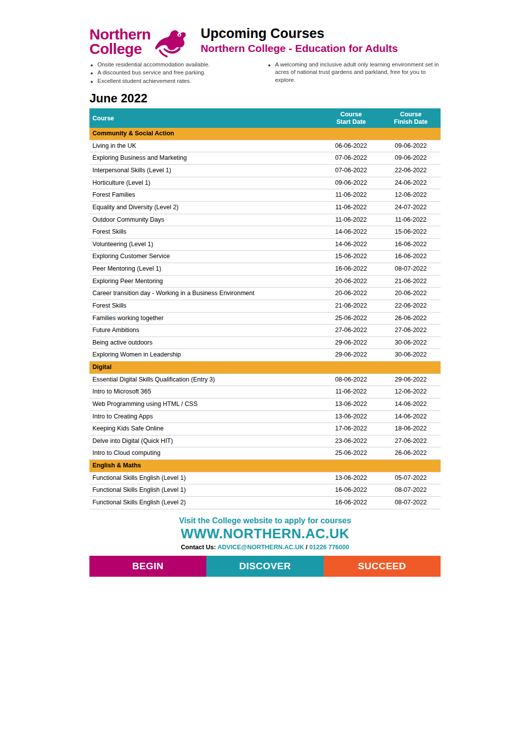Northern College
Upcoming Courses
Northern College - Education for Adults
Onsite residential accommodation available.
A discounted bus service and free parking.
Excellent student achievement rates.
A welcoming and inclusive adult only learning environment set in acres of national trust gardens and parkland, free for you to explore.
June 2022
| Course | Course Start Date | Course Finish Date |
| --- | --- | --- |
| Community & Social Action |
| Living in the UK | 06-06-2022 | 09-06-2022 |
| Exploring Business and Marketing | 07-06-2022 | 09-06-2022 |
| Interpersonal Skills (Level 1) | 07-06-2022 | 22-06-2022 |
| Horticulture (Level 1) | 09-06-2022 | 24-06-2022 |
| Forest Families | 11-06-2022 | 12-06-2022 |
| Equality and Diversity (Level 2) | 11-06-2022 | 24-07-2022 |
| Outdoor Community Days | 11-06-2022 | 11-06-2022 |
| Forest Skills | 14-06-2022 | 15-06-2022 |
| Volunteering (Level 1) | 14-06-2022 | 16-06-2022 |
| Exploring Customer Service | 15-06-2022 | 16-06-2022 |
| Peer Mentoring (Level 1) | 16-06-2022 | 08-07-2022 |
| Exploring Peer Mentoring | 20-06-2022 | 21-06-2022 |
| Career transition day - Working in a Business Environment | 20-06-2022 | 20-06-2022 |
| Forest Skills | 21-06-2022 | 22-06-2022 |
| Families working together | 25-06-2022 | 26-06-2022 |
| Future Ambitions | 27-06-2022 | 27-06-2022 |
| Being active outdoors | 29-06-2022 | 30-06-2022 |
| Exploring Women in Leadership | 29-06-2022 | 30-06-2022 |
| Digital |
| Essential Digital Skills Qualification (Entry 3) | 08-06-2022 | 29-06-2022 |
| Intro to Microsoft 365 | 11-06-2022 | 12-06-2022 |
| Web Programming using HTML / CSS | 13-06-2022 | 14-06-2022 |
| Intro to Creating Apps | 13-06-2022 | 14-06-2022 |
| Keeping Kids Safe Online | 17-06-2022 | 18-06-2022 |
| Delve into Digital (Quick HIT) | 23-06-2022 | 27-06-2022 |
| Intro to Cloud computing | 25-06-2022 | 26-06-2022 |
| English & Maths |
| Functional Skills English (Level 1) | 13-06-2022 | 05-07-2022 |
| Functional Skills English (Level 1) | 16-06-2022 | 08-07-2022 |
| Functional Skills English (Level 2) | 16-06-2022 | 08-07-2022 |
Visit the College website to apply for courses
WWW.NORTHERN.AC.UK
Contact Us: ADVICE@NORTHERN.AC.UK / 01226 776000
BEGIN
DISCOVER
SUCCEED